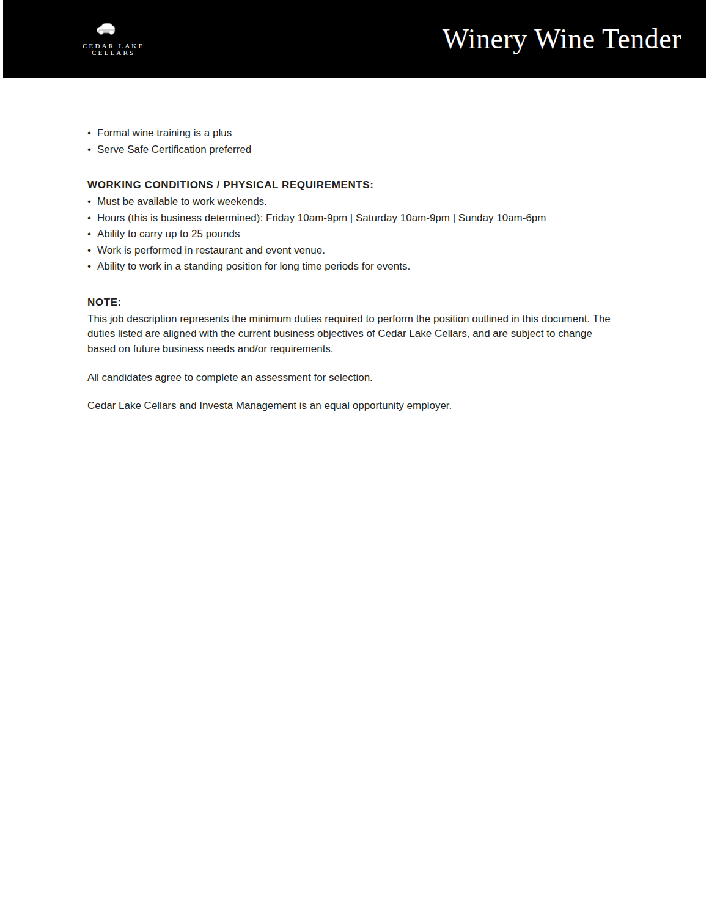Cedar Lake Cellars
Winery Wine Tender
Formal wine training is a plus
Serve Safe Certification preferred
Working Conditions / Physical Requirements:
Must be available to work weekends.
Hours (this is business determined): Friday 10am-9pm | Saturday 10am-9pm | Sunday 10am-6pm
Ability to carry up to 25 pounds
Work is performed in restaurant and event venue.
Ability to work in a standing position for long time periods for events.
Note:
This job description represents the minimum duties required to perform the position outlined in this document. The duties listed are aligned with the current business objectives of Cedar Lake Cellars, and are subject to change based on future business needs and/or requirements.
All candidates agree to complete an assessment for selection.
Cedar Lake Cellars and Investa Management is an equal opportunity employer.